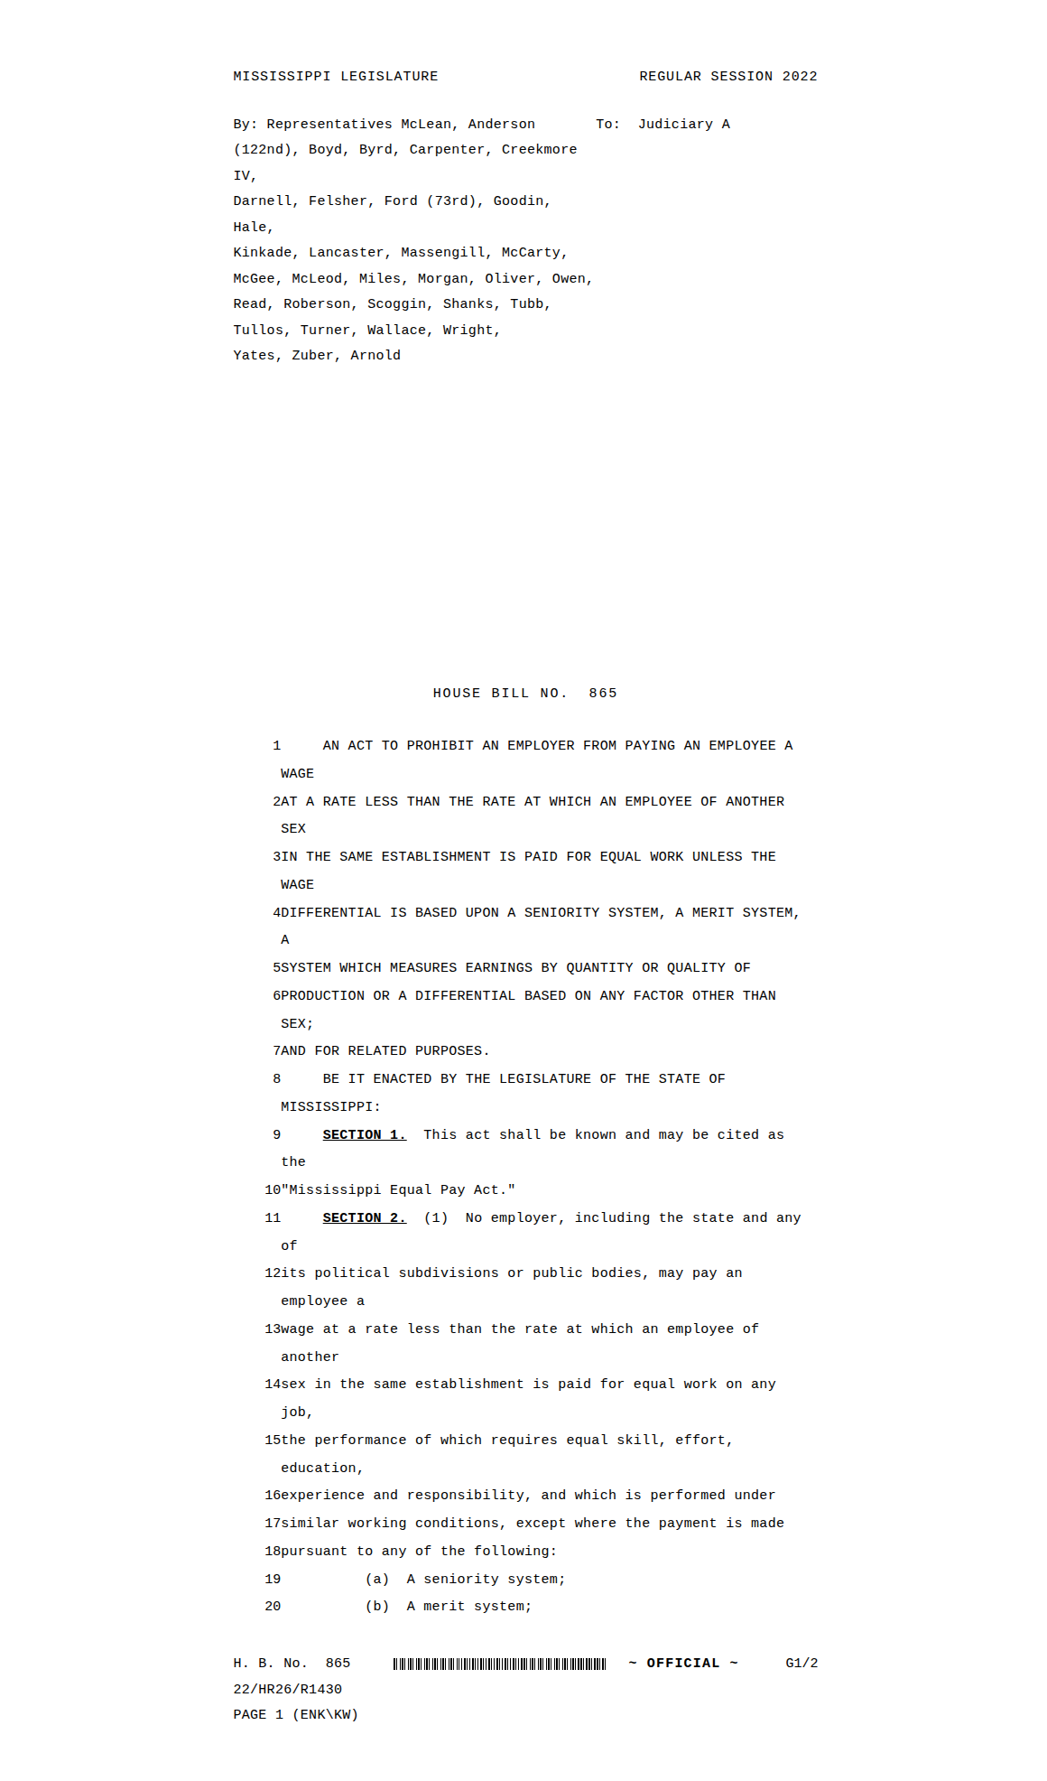MISSISSIPPI LEGISLATURE REGULAR SESSION 2022
By: Representatives McLean, Anderson
(122nd), Boyd, Byrd, Carpenter, Creekmore IV,
Darnell, Felsher, Ford (73rd), Goodin, Hale,
Kinkade, Lancaster, Massengill, McCarty,
McGee, McLeod, Miles, Morgan, Oliver, Owen,
Read, Roberson, Scoggin, Shanks, Tubb, Tullos, Turner, Wallace, Wright,
Yates, Zuber, Arnold
To: Judiciary A
HOUSE BILL NO. 865
| 1 | AN ACT TO PROHIBIT AN EMPLOYER FROM PAYING AN EMPLOYEE A WAGE |
| 2 | AT A RATE LESS THAN THE RATE AT WHICH AN EMPLOYEE OF ANOTHER SEX |
| 3 | IN THE SAME ESTABLISHMENT IS PAID FOR EQUAL WORK UNLESS THE WAGE |
| 4 | DIFFERENTIAL IS BASED UPON A SENIORITY SYSTEM, A MERIT SYSTEM, A |
| 5 | SYSTEM WHICH MEASURES EARNINGS BY QUANTITY OR QUALITY OF |
| 6 | PRODUCTION OR A DIFFERENTIAL BASED ON ANY FACTOR OTHER THAN SEX; |
| 7 | AND FOR RELATED PURPOSES. |
| 8 | BE IT ENACTED BY THE LEGISLATURE OF THE STATE OF MISSISSIPPI: |
| 9 | SECTION 1. This act shall be known and may be cited as the |
| 10 | "Mississippi Equal Pay Act." |
| 11 | SECTION 2. (1) No employer, including the state and any of |
| 12 | its political subdivisions or public bodies, may pay an employee a |
| 13 | wage at a rate less than the rate at which an employee of another |
| 14 | sex in the same establishment is paid for equal work on any job, |
| 15 | the performance of which requires equal skill, effort, education, |
| 16 | experience and responsibility, and which is performed under |
| 17 | similar working conditions, except where the payment is made |
| 18 | pursuant to any of the following: |
| 19 | (a) A seniority system; |
| 20 | (b) A merit system; |
H. B. No. 865 ~ OFFICIAL ~ G1/2
22/HR26/R1430
PAGE 1 (ENK\KW)